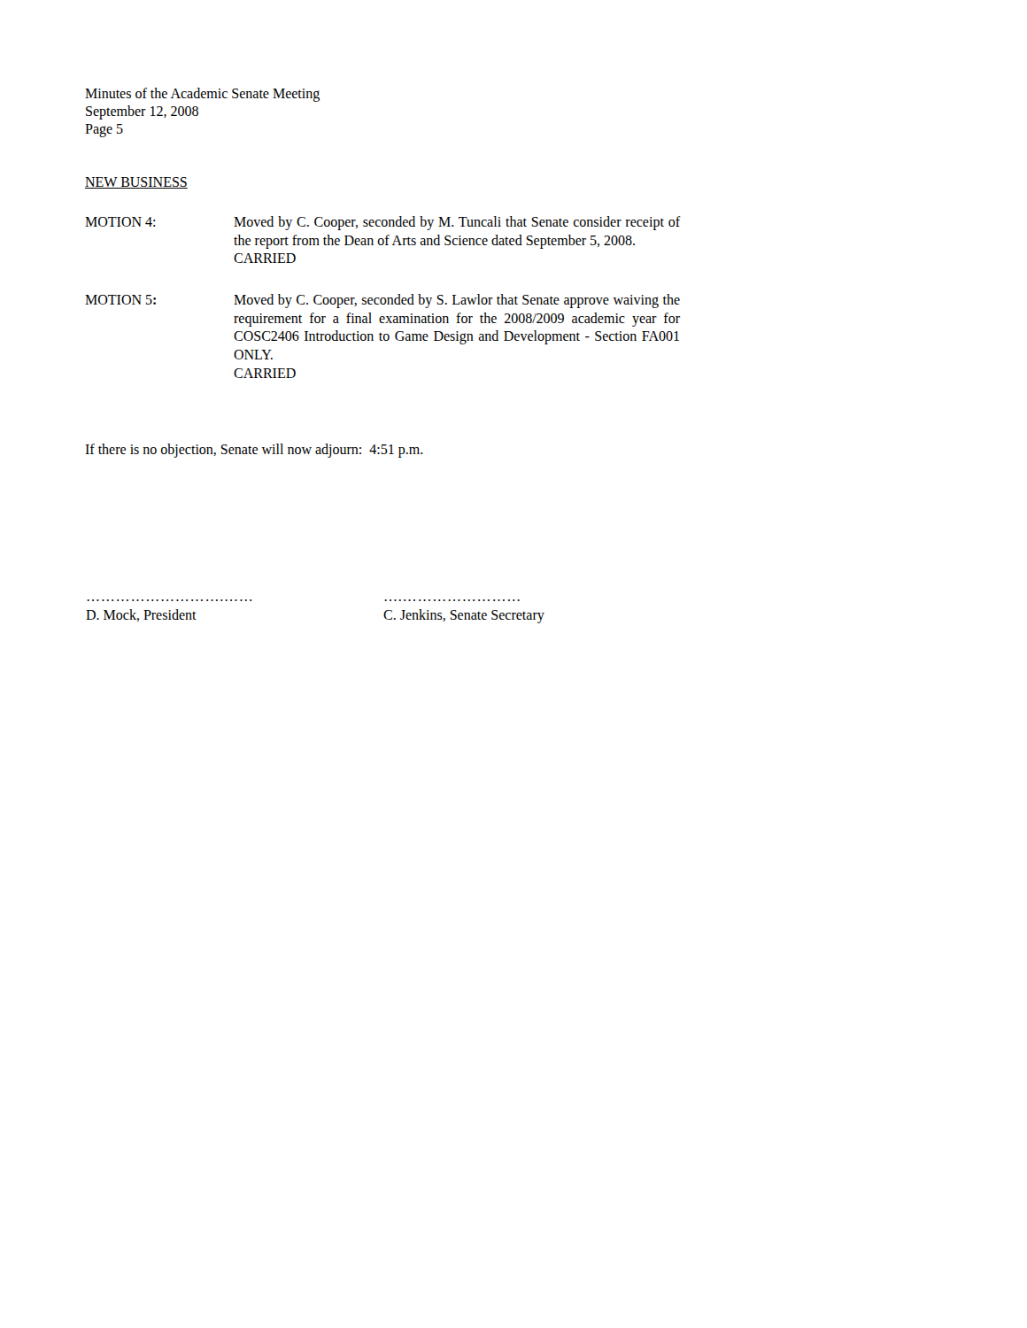Minutes of the Academic Senate Meeting
September 12, 2008
Page 5
NEW BUSINESS
| MOTION 4: | Moved by C. Cooper, seconded by M. Tuncali that Senate consider receipt of the report from the Dean of Arts and Science dated September 5, 2008. CARRIED |
| MOTION 5 : | Moved by C. Cooper, seconded by S. Lawlor that Senate approve waiving the requirement for a final examination for the 2008/2009 academic year for COSC2406 Introduction to Game Design and Development - Section FA001 ONLY. CARRIED |
If there is no objection, Senate will now adjourn: 4:51 p.m.
| ……………………….…… D. Mock, President | ….…………………… C. Jenkins, Senate Secretary |